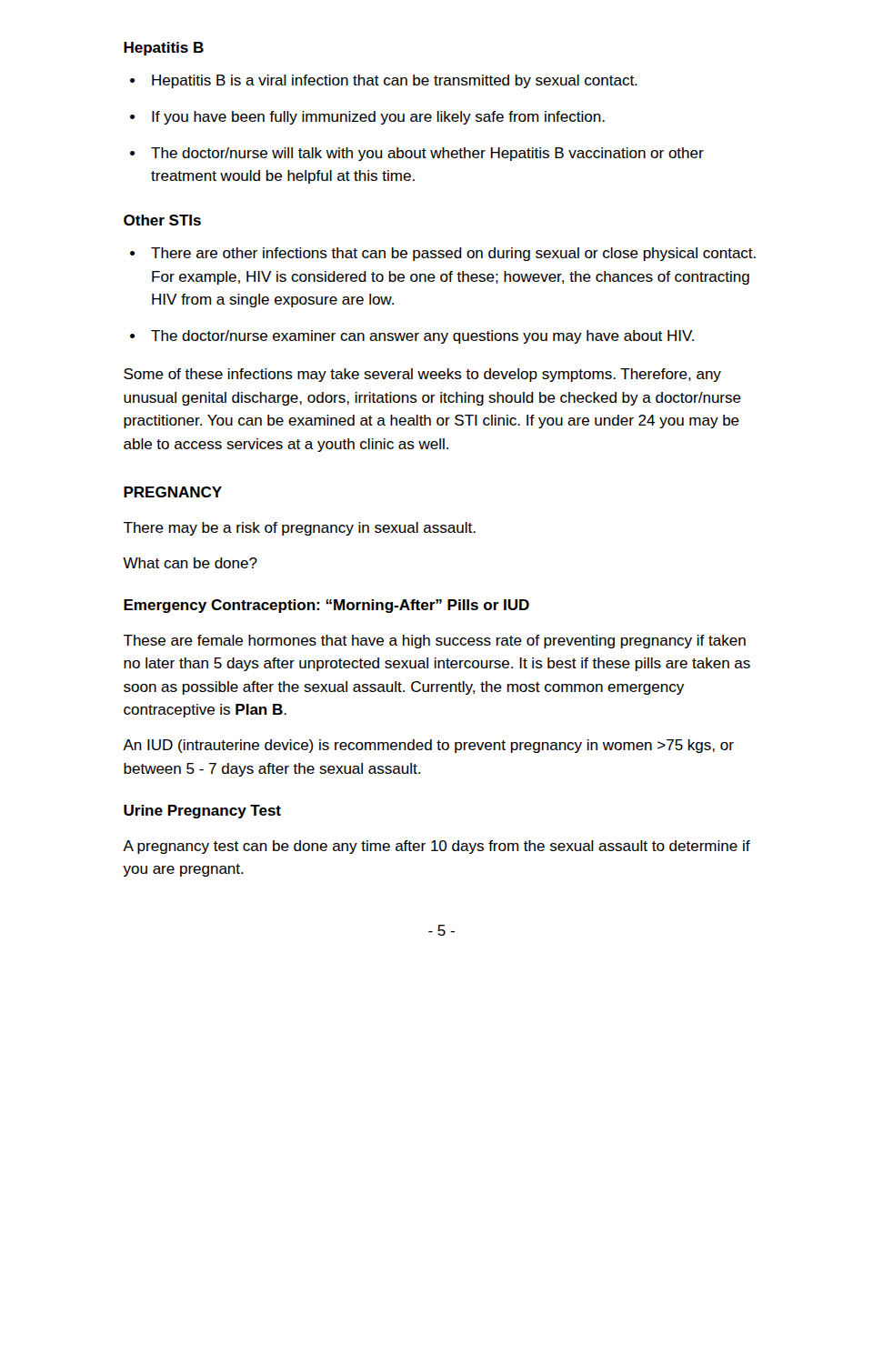Hepatitis B
Hepatitis B is a viral infection that can be transmitted by sexual contact.
If you have been fully immunized you are likely safe from infection.
The doctor/nurse will talk with you about whether Hepatitis B vaccination or other treatment would be helpful at this time.
Other STIs
There are other infections that can be passed on during sexual or close physical contact. For example, HIV is considered to be one of these; however, the chances of contracting HIV from a single exposure are low.
The doctor/nurse examiner can answer any questions you may have about HIV.
Some of these infections may take several weeks to develop symptoms. Therefore, any unusual genital discharge, odors, irritations or itching should be checked by a doctor/nurse practitioner. You can be examined at a health or STI clinic. If you are under 24 you may be able to access services at a youth clinic as well.
PREGNANCY
There may be a risk of pregnancy in sexual assault.
What can be done?
Emergency Contraception: “Morning-After” Pills or IUD
These are female hormones that have a high success rate of preventing pregnancy if taken no later than 5 days after unprotected sexual intercourse. It is best if these pills are taken as soon as possible after the sexual assault. Currently, the most common emergency contraceptive is Plan B.
An IUD (intrauterine device) is recommended to prevent pregnancy in women >75 kgs, or between 5 - 7 days after the sexual assault.
Urine Pregnancy Test
A pregnancy test can be done any time after 10 days from the sexual assault to determine if you are pregnant.
- 5 -